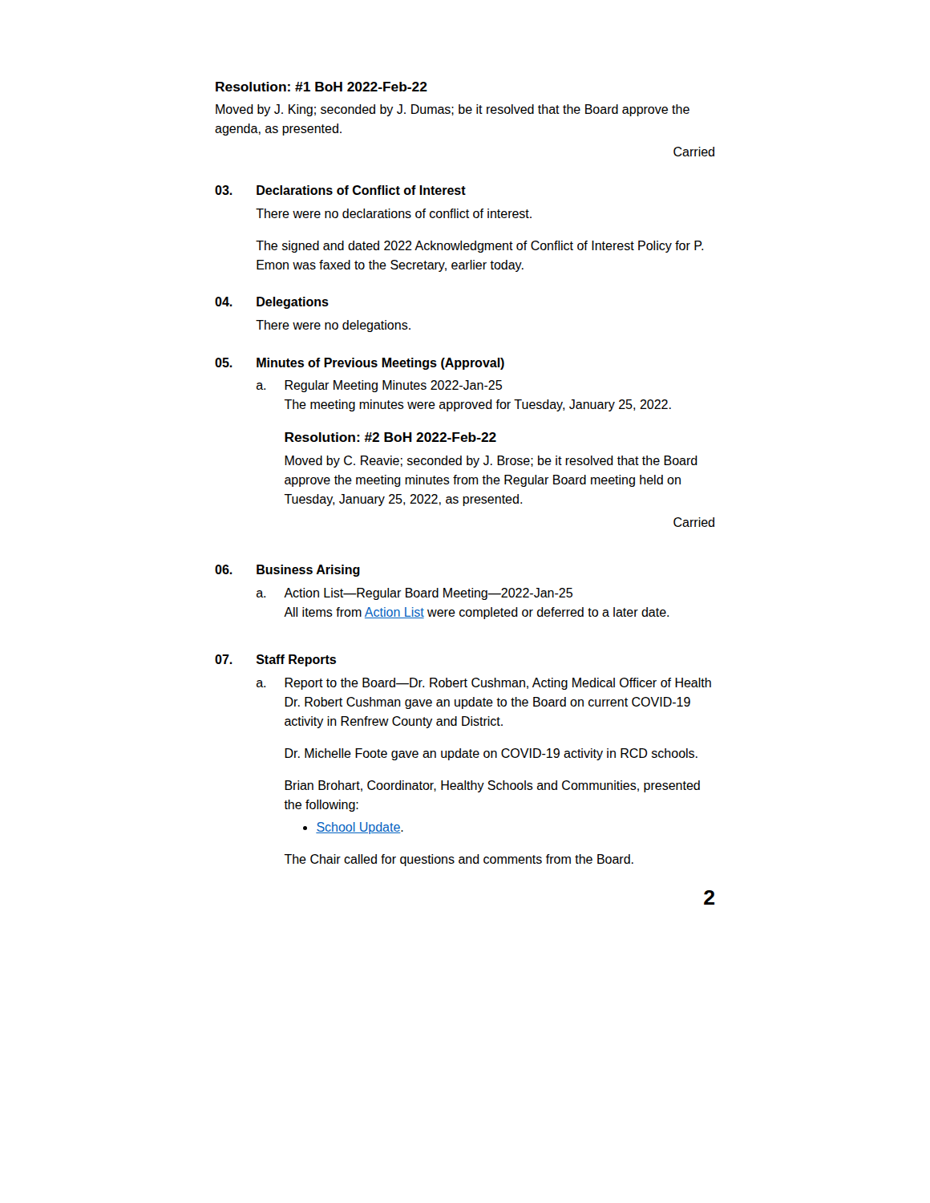Resolution: #1 BoH 2022-Feb-22
Moved by J. King; seconded by J. Dumas; be it resolved that the Board approve the agenda, as presented.
Carried
03.
Declarations of Conflict of Interest
There were no declarations of conflict of interest.
The signed and dated 2022 Acknowledgment of Conflict of Interest Policy for P. Emon was faxed to the Secretary, earlier today.
04.
Delegations
There were no delegations.
05.
Minutes of Previous Meetings (Approval)
a.
Regular Meeting Minutes 2022-Jan-25
The meeting minutes were approved for Tuesday, January 25, 2022.
Resolution: #2 BoH 2022-Feb-22
Moved by C. Reavie; seconded by J. Brose; be it resolved that the Board approve the meeting minutes from the Regular Board meeting held on Tuesday, January 25, 2022, as presented.
Carried
06.
Business Arising
a.
Action List—Regular Board Meeting—2022-Jan-25
All items from Action List were completed or deferred to a later date.
07.
Staff Reports
a.
Report to the Board—Dr. Robert Cushman, Acting Medical Officer of Health Dr. Robert Cushman gave an update to the Board on current COVID-19 activity in Renfrew County and District.
Dr. Michelle Foote gave an update on COVID-19 activity in RCD schools.
Brian Brohart, Coordinator, Healthy Schools and Communities, presented the following:
School Update.
The Chair called for questions and comments from the Board.
2